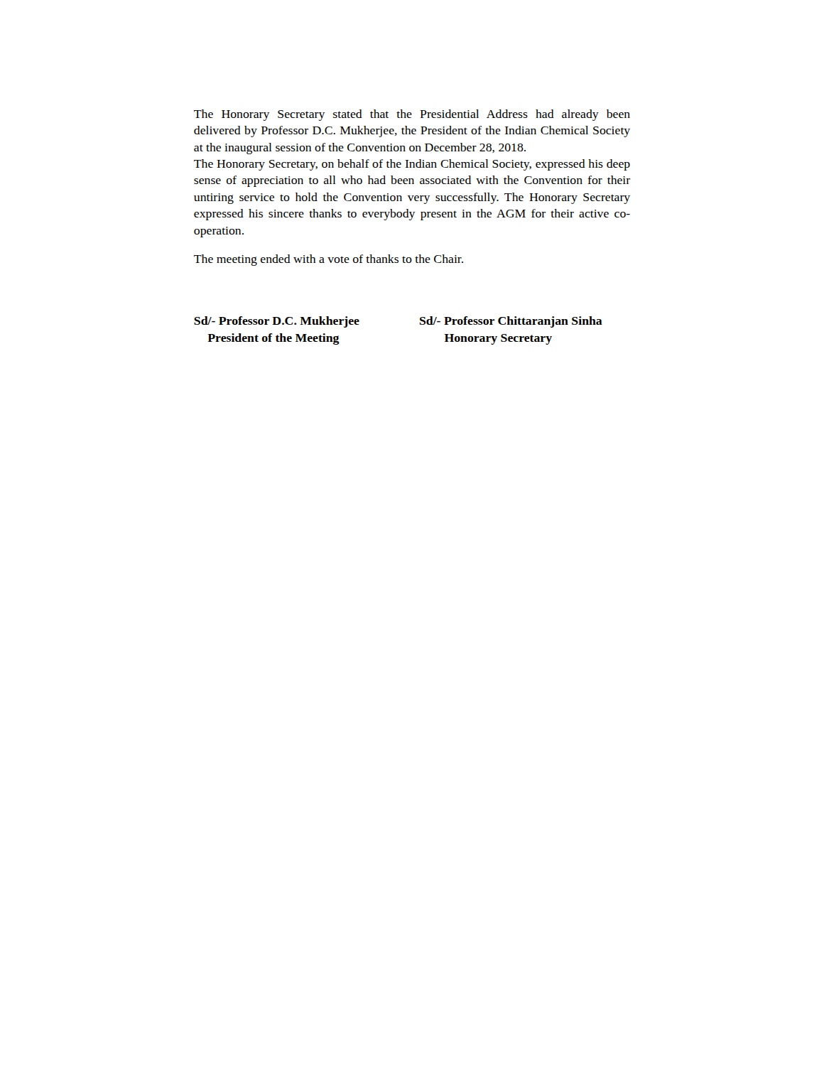The Honorary Secretary stated that the Presidential Address had already been delivered by Professor D.C. Mukherjee, the President of the Indian Chemical Society at the inaugural session of the Convention on December 28, 2018.
The Honorary Secretary, on behalf of the Indian Chemical Society, expressed his deep sense of appreciation to all who had been associated with the Convention for their untiring service to hold the Convention very successfully. The Honorary Secretary expressed his sincere thanks to everybody present in the AGM for their active co-operation.
The meeting ended with a vote of thanks to the Chair.
Sd/- Professor D.C. Mukherjee President of the Meeting
Sd/- Professor Chittaranjan Sinha Honorary Secretary